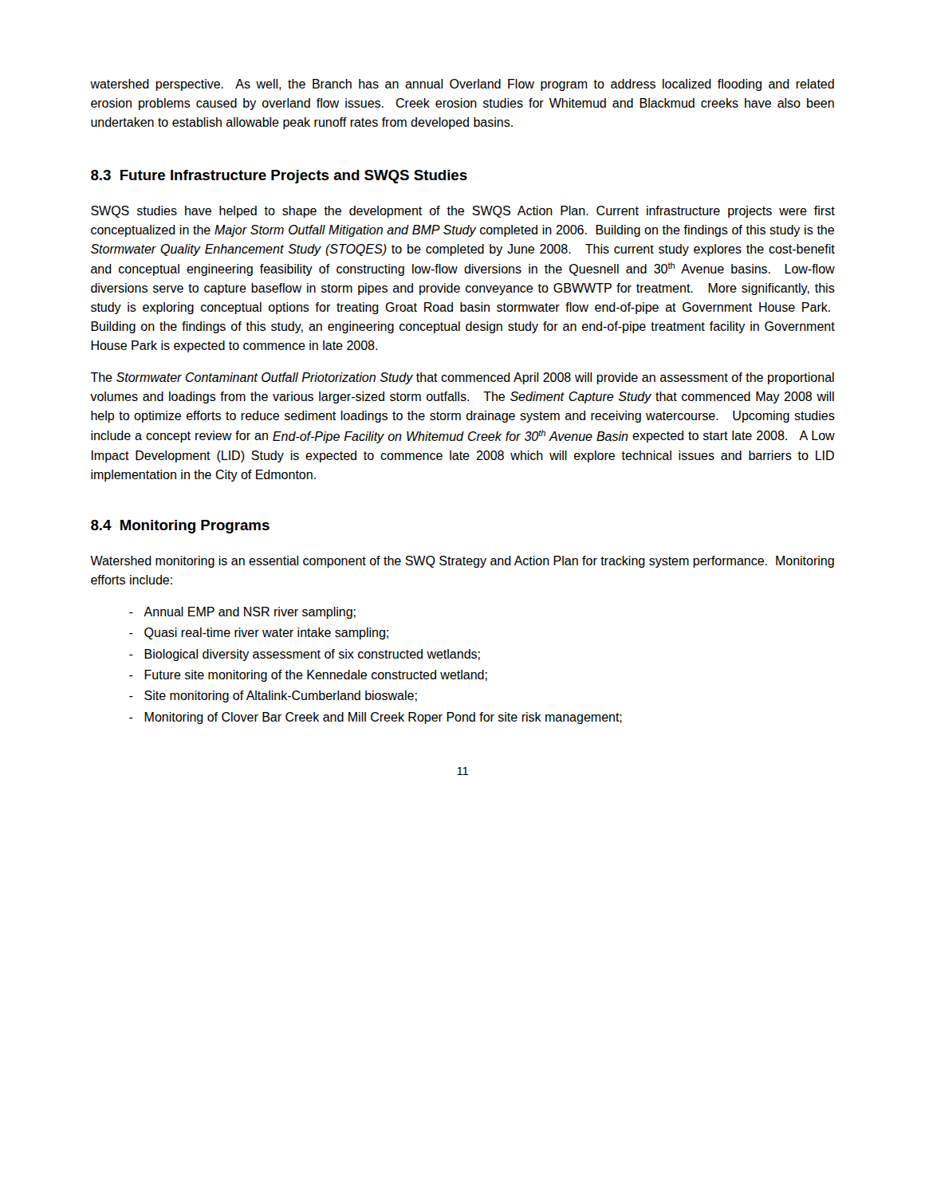watershed perspective. As well, the Branch has an annual Overland Flow program to address localized flooding and related erosion problems caused by overland flow issues. Creek erosion studies for Whitemud and Blackmud creeks have also been undertaken to establish allowable peak runoff rates from developed basins.
8.3 Future Infrastructure Projects and SWQS Studies
SWQS studies have helped to shape the development of the SWQS Action Plan. Current infrastructure projects were first conceptualized in the Major Storm Outfall Mitigation and BMP Study completed in 2006. Building on the findings of this study is the Stormwater Quality Enhancement Study (STOQES) to be completed by June 2008. This current study explores the cost-benefit and conceptual engineering feasibility of constructing low-flow diversions in the Quesnell and 30th Avenue basins. Low-flow diversions serve to capture baseflow in storm pipes and provide conveyance to GBWWTP for treatment. More significantly, this study is exploring conceptual options for treating Groat Road basin stormwater flow end-of-pipe at Government House Park. Building on the findings of this study, an engineering conceptual design study for an end-of-pipe treatment facility in Government House Park is expected to commence in late 2008.
The Stormwater Contaminant Outfall Priotorization Study that commenced April 2008 will provide an assessment of the proportional volumes and loadings from the various larger-sized storm outfalls. The Sediment Capture Study that commenced May 2008 will help to optimize efforts to reduce sediment loadings to the storm drainage system and receiving watercourse. Upcoming studies include a concept review for an End-of-Pipe Facility on Whitemud Creek for 30th Avenue Basin expected to start late 2008. A Low Impact Development (LID) Study is expected to commence late 2008 which will explore technical issues and barriers to LID implementation in the City of Edmonton.
8.4 Monitoring Programs
Watershed monitoring is an essential component of the SWQ Strategy and Action Plan for tracking system performance. Monitoring efforts include:
Annual EMP and NSR river sampling;
Quasi real-time river water intake sampling;
Biological diversity assessment of six constructed wetlands;
Future site monitoring of the Kennedale constructed wetland;
Site monitoring of Altalink-Cumberland bioswale;
Monitoring of Clover Bar Creek and Mill Creek Roper Pond for site risk management;
11